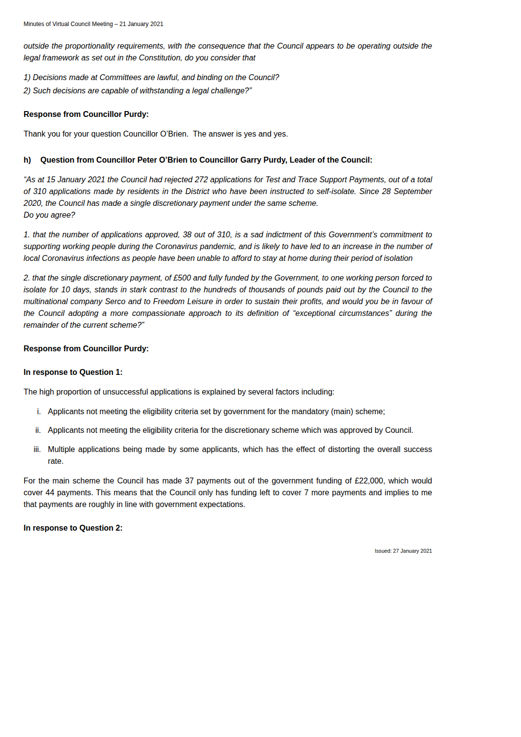Minutes of Virtual Council Meeting – 21 January 2021
outside the proportionality requirements, with the consequence that the Council appears to be operating outside the legal framework as set out in the Constitution, do you consider that
1) Decisions made at Committees are lawful, and binding on the Council?
2) Such decisions are capable of withstanding a legal challenge?”
Response from Councillor Purdy:
Thank you for your question Councillor O’Brien. The answer is yes and yes.
h) Question from Councillor Peter O’Brien to Councillor Garry Purdy, Leader of the Council:
“As at 15 January 2021 the Council had rejected 272 applications for Test and Trace Support Payments, out of a total of 310 applications made by residents in the District who have been instructed to self-isolate. Since 28 September 2020, the Council has made a single discretionary payment under the same scheme.
Do you agree?
1. that the number of applications approved, 38 out of 310, is a sad indictment of this Government’s commitment to supporting working people during the Coronavirus pandemic, and is likely to have led to an increase in the number of local Coronavirus infections as people have been unable to afford to stay at home during their period of isolation
2. that the single discretionary payment, of £500 and fully funded by the Government, to one working person forced to isolate for 10 days, stands in stark contrast to the hundreds of thousands of pounds paid out by the Council to the multinational company Serco and to Freedom Leisure in order to sustain their profits, and would you be in favour of the Council adopting a more compassionate approach to its definition of “exceptional circumstances” during the remainder of the current scheme?”
Response from Councillor Purdy:
In response to Question 1:
The high proportion of unsuccessful applications is explained by several factors including:
Applicants not meeting the eligibility criteria set by government for the mandatory (main) scheme;
Applicants not meeting the eligibility criteria for the discretionary scheme which was approved by Council.
Multiple applications being made by some applicants, which has the effect of distorting the overall success rate.
For the main scheme the Council has made 37 payments out of the government funding of £22,000, which would cover 44 payments. This means that the Council only has funding left to cover 7 more payments and implies to me that payments are roughly in line with government expectations.
In response to Question 2:
Issued: 27 January 2021